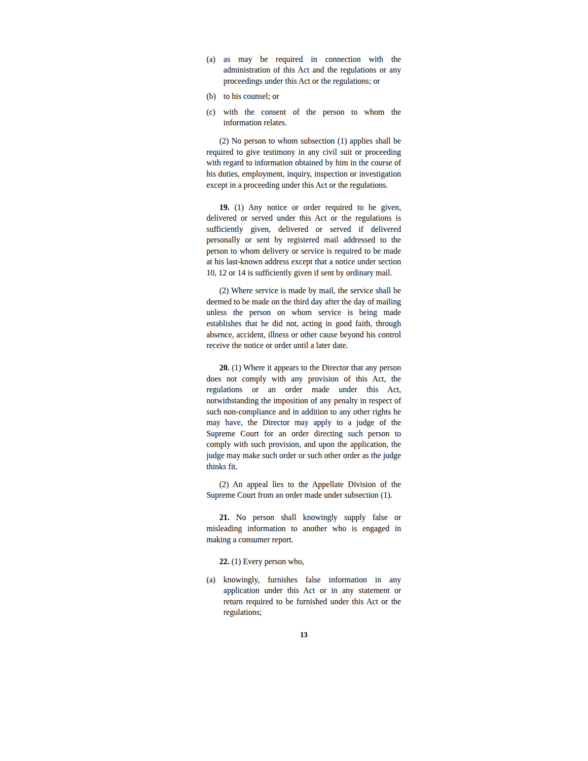(a) as may be required in connection with the administration of this Act and the regulations or any proceedings under this Act or the regulations; or
(b) to his counsel; or
(c) with the consent of the person to whom the information relates.
(2) No person to whom subsection (1) applies shall be required to give testimony in any civil suit or proceeding with regard to information obtained by him in the course of his duties, employment, inquiry, inspection or investigation except in a proceeding under this Act or the regulations.
19. (1) Any notice or order required to be given, delivered or served under this Act or the regulations is sufficiently given, delivered or served if delivered personally or sent by registered mail addressed to the person to whom delivery or service is required to be made at his last-known address except that a notice under section 10, 12 or 14 is sufficiently given if sent by ordinary mail.
(2) Where service is made by mail, the service shall be deemed to be made on the third day after the day of mailing unless the person on whom service is being made establishes that he did not, acting in good faith, through absence, accident, illness or other cause beyond his control receive the notice or order until a later date.
20. (1) Where it appears to the Director that any person does not comply with any provision of this Act, the regulations or an order made under this Act, notwithstanding the imposition of any penalty in respect of such non-compliance and in addition to any other rights he may have, the Director may apply to a judge of the Supreme Court for an order directing such person to comply with such provision, and upon the application, the judge may make such order or such other order as the judge thinks fit.
(2) An appeal lies to the Appellate Division of the Supreme Court from an order made under subsection (1).
21. No person shall knowingly supply false or misleading information to another who is engaged in making a consumer report.
22. (1) Every person who,
(a) knowingly, furnishes false information in any application under this Act or in any statement or return required to be furnished under this Act or the regulations;
13